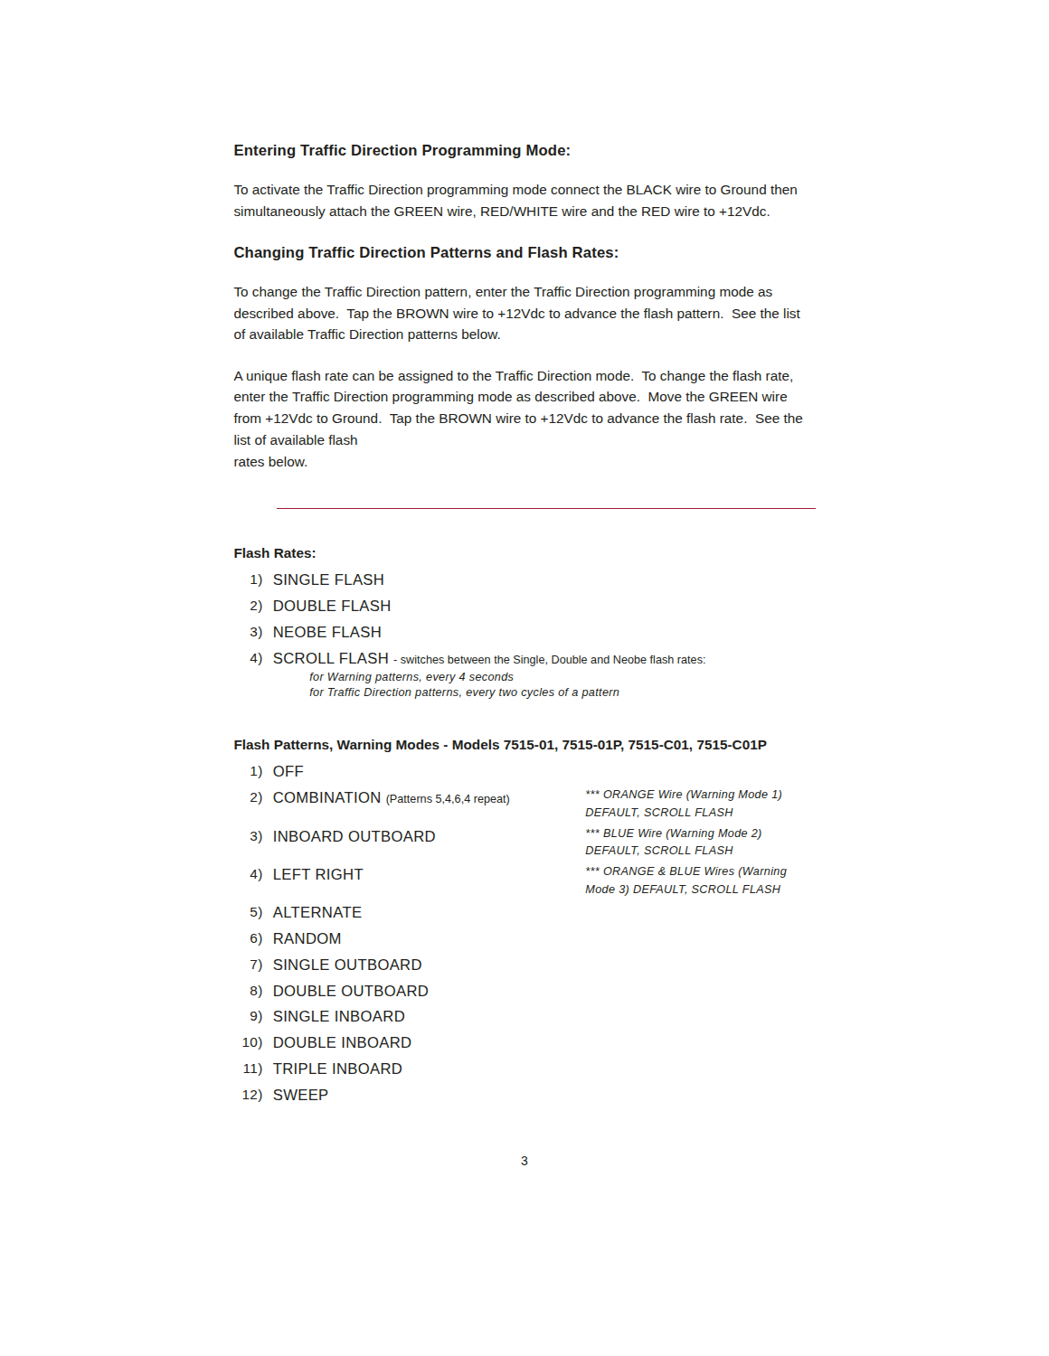Entering Traffic Direction Programming Mode:
To activate the Traffic Direction programming mode connect the BLACK wire to Ground then simultaneously attach the GREEN wire, RED/WHITE wire and the RED wire to +12Vdc.
Changing Traffic Direction Patterns and Flash Rates:
To change the Traffic Direction pattern, enter the Traffic Direction programming mode as described above. Tap the BROWN wire to +12Vdc to advance the flash pattern. See the list of available Traffic Direction patterns below.
A unique flash rate can be assigned to the Traffic Direction mode. To change the flash rate, enter the Traffic Direction programming mode as described above. Move the GREEN wire from +12Vdc to Ground. Tap the BROWN wire to +12Vdc to advance the flash rate. See the list of available flash
rates below.
Flash Rates:
SINGLE FLASH
DOUBLE FLASH
NEOBE FLASH
SCROLL FLASH - switches between the Single, Double and Neobe flash rates: for Warning patterns, every 4 seconds
for Traffic Direction patterns, every two cycles of a pattern
Flash Patterns, Warning Modes - Models 7515-01, 7515-01P, 7515-C01, 7515-C01P
OFF
COMBINATION (Patterns 5,4,6,4 repeat) *** ORANGE Wire (Warning Mode 1) DEFAULT, SCROLL FLASH
INBOARD OUTBOARD *** BLUE Wire (Warning Mode 2) DEFAULT, SCROLL FLASH
LEFT RIGHT *** ORANGE & BLUE Wires (Warning Mode 3) DEFAULT, SCROLL FLASH
ALTERNATE
RANDOM
SINGLE OUTBOARD
DOUBLE OUTBOARD
SINGLE INBOARD
DOUBLE INBOARD
TRIPLE INBOARD
SWEEP
3